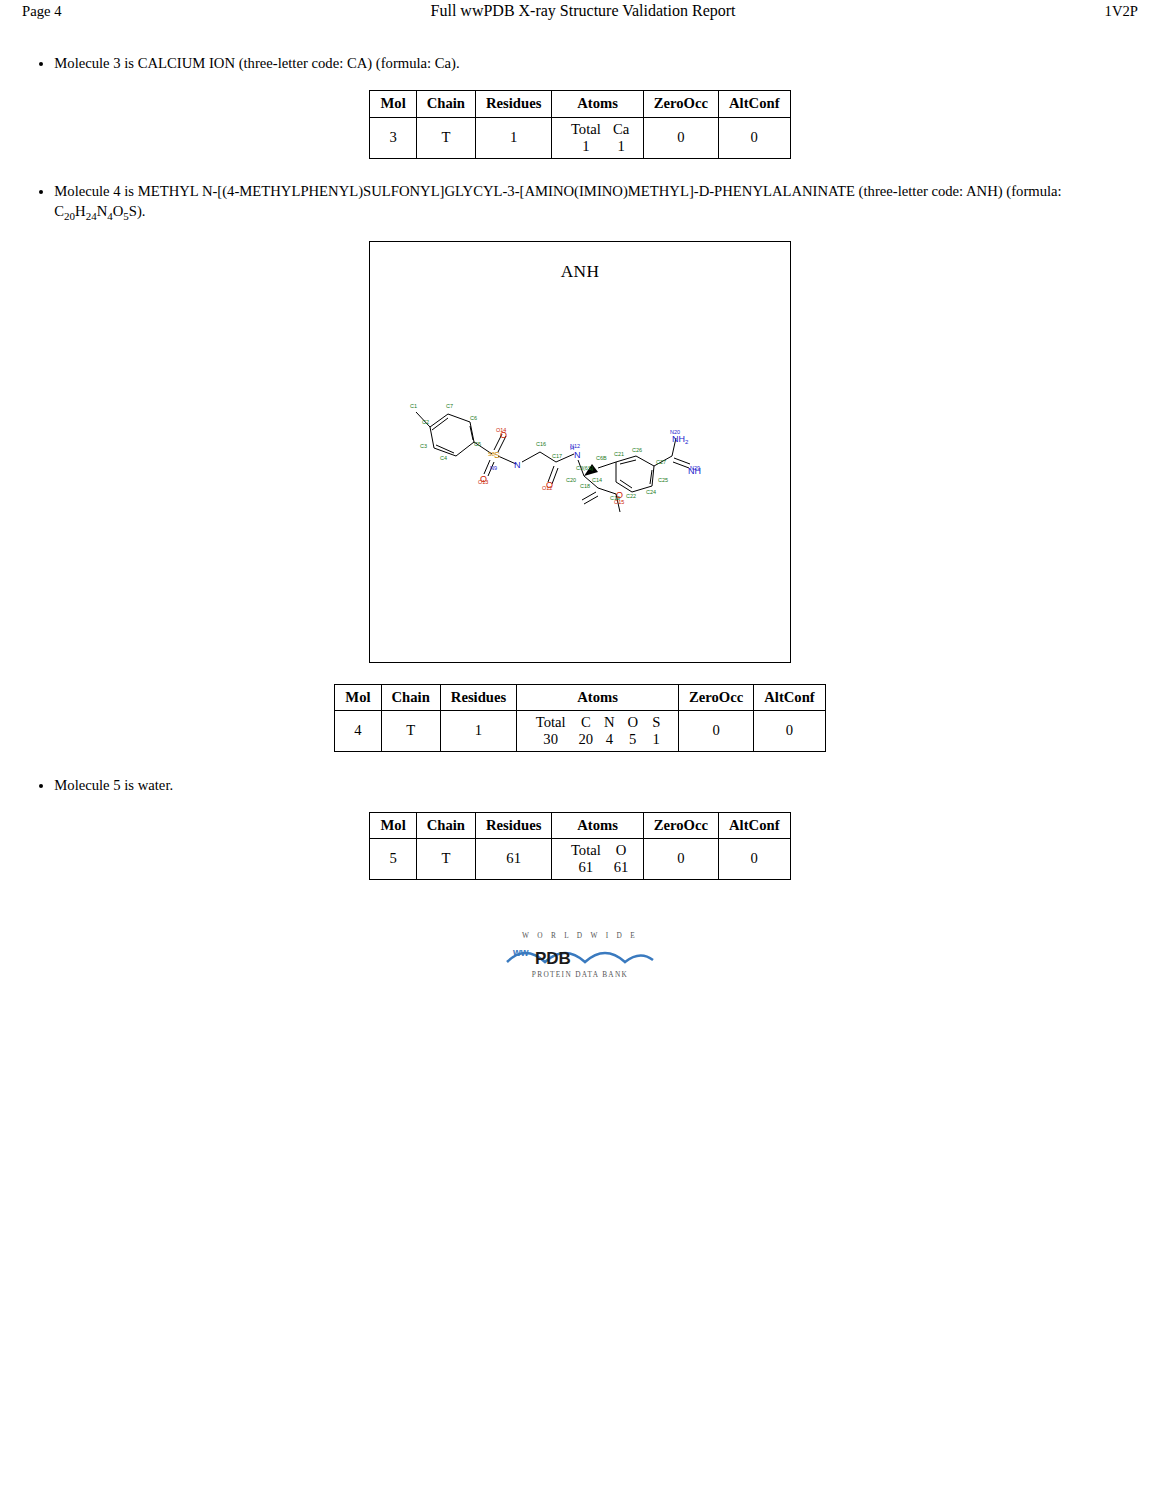Page 4
Full wwPDB X-ray Structure Validation Report
1V2P
Molecule 3 is CALCIUM ION (three-letter code: CA) (formula: Ca).
| Mol | Chain | Residues | Atoms | ZeroOcc | AltConf |
| --- | --- | --- | --- | --- | --- |
| 3 | T | 1 | Total Ca 1 1 | 0 | 0 |
Molecule 4 is METHYL N-[(4-METHYLPHENYL)SULFONYL]GLYCYL-3-[AMINO(IMINO)METHYL]-D-PHENYLALANINATE (three-letter code: ANH) (formula: C20H24N4O5S).
ANH
C1 C7 C2 C3 C4 C6 C5 C16 C17 C20 C18 C14 C6B C21 C26 C27 C25 C24 C22 C3(6S) C19 O14 O13 O12 O15 S8 N9 N12 N20 N29 S N N H NH2 NH O O O O
| Mol | Chain | Residues | Atoms | ZeroOcc | AltConf |
| --- | --- | --- | --- | --- | --- |
| 4 | T | 1 | Total C N O S 30 20 4 5 1 | 0 | 0 |
Molecule 5 is water.
| Mol | Chain | Residues | Atoms | ZeroOcc | AltConf |
| --- | --- | --- | --- | --- | --- |
| 5 | T | 61 | Total O 61 61 | 0 | 0 |
W O R L D W I D E
PDB ww
PROTEIN DATA BANK